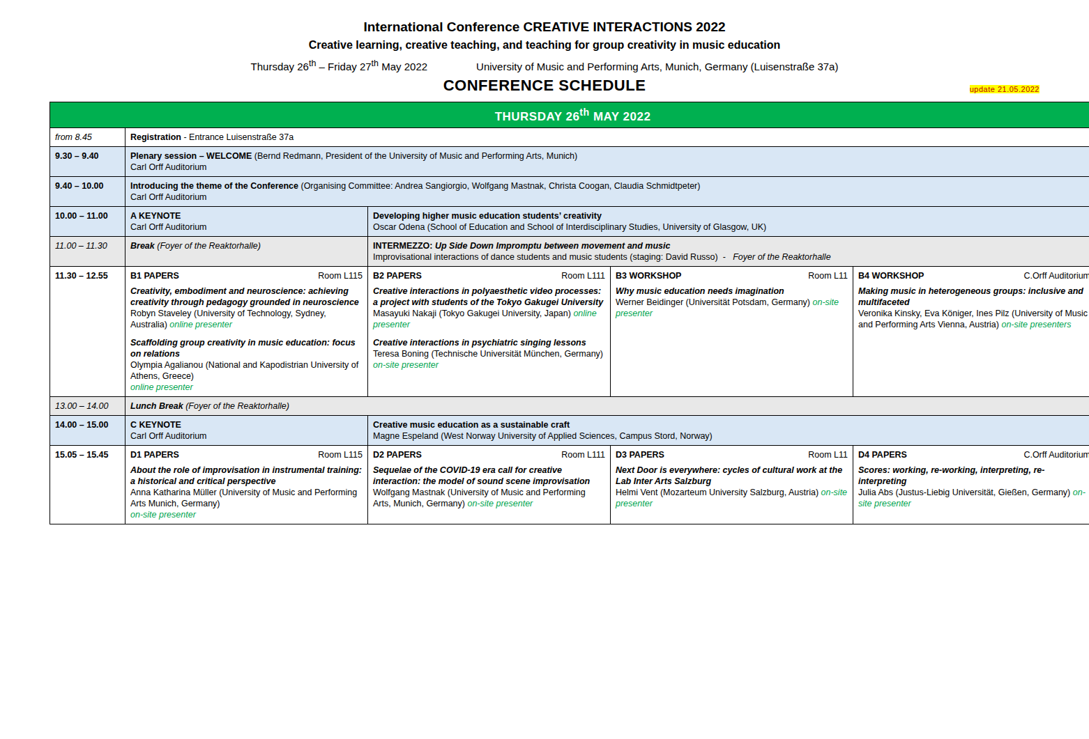International Conference CREATIVE INTERACTIONS 2022
Creative learning, creative teaching, and teaching for group creativity in music education
Thursday 26th – Friday 27th May 2022 University of Music and Performing Arts, Munich, Germany (Luisenstraße 37a)
CONFERENCE SCHEDULE update 21.05.2022
| THURSDAY 26 th MAY 2022 |
| from 8.45 | Registration - Entrance Luisenstraße 37a |
| 9.30 – 9.40 | Plenary session – WELCOME (Bernd Redmann, President of the University of Music and Performing Arts, Munich) Carl Orff Auditorium |
| 9.40 – 10.00 | Introducing the theme of the Conference (Organising Committee: Andrea Sangiorgio, Wolfgang Mastnak, Christa Coogan, Claudia Schmidtpeter) Carl Orff Auditorium |
| 10.00 – 11.00 | A KEYNOTE Carl Orff Auditorium | Developing higher music education students’ creativity Oscar Odena (School of Education and School of Interdisciplinary Studies, University of Glasgow, UK) |
| 11.00 – 11.30 | Break (Foyer of the Reaktorhalle) | INTERMEZZO: Up Side Down Impromptu between movement and music Improvisational interactions of dance students and music students (staging: David Russo) - Foyer of the Reaktorhalle |
| 11.30 – 12.55 | B1 PAPERS Room L115 Creativity, embodiment and neuroscience: achieving creativity through pedagogy grounded in neuroscience Robyn Staveley (University of Technology, Sydney, Australia) online presenter Scaffolding group creativity in music education: focus on relations Olympia Agalianou (National and Kapodistrian University of Athens, Greece) online presenter | B2 PAPERS Room L111 Creative interactions in polyaesthetic video processes: a project with students of the Tokyo Gakugei University Masayuki Nakaji (Tokyo Gakugei University, Japan) online presenter Creative interactions in psychiatric singing lessons Teresa Boning (Technische Universität München, Germany) on-site presenter | B3 WORKSHOP Room L11 Why music education needs imagination Werner Beidinger (Universität Potsdam, Germany) on-site presenter | B4 WORKSHOP C.Orff Auditorium Making music in heterogeneous groups: inclusive and multifaceted Veronika Kinsky, Eva Königer, Ines Pilz (University of Music and Performing Arts Vienna, Austria) on-site presenters |
| 13.00 – 14.00 | Lunch Break (Foyer of the Reaktorhalle) |
| 14.00 – 15.00 | C KEYNOTE Carl Orff Auditorium | Creative music education as a sustainable craft Magne Espeland (West Norway University of Applied Sciences, Campus Stord, Norway) |
| 15.05 – 15.45 | D1 PAPERS Room L115 About the role of improvisation in instrumental training: a historical and critical perspective Anna Katharina Müller (University of Music and Performing Arts Munich, Germany) on-site presenter | D2 PAPERS Room L111 Sequelae of the COVID-19 era call for creative interaction: the model of sound scene improvisation Wolfgang Mastnak (University of Music and Performing Arts, Munich, Germany) on-site presenter | D3 PAPERS Room L11 Next Door is everywhere: cycles of cultural work at the Lab Inter Arts Salzburg Helmi Vent (Mozarteum University Salzburg, Austria) on-site presenter | D4 PAPERS C.Orff Auditorium Scores: working, re-working, interpreting, re-interpreting Julia Abs (Justus-Liebig Universität, Gießen, Germany) on-site presenter |